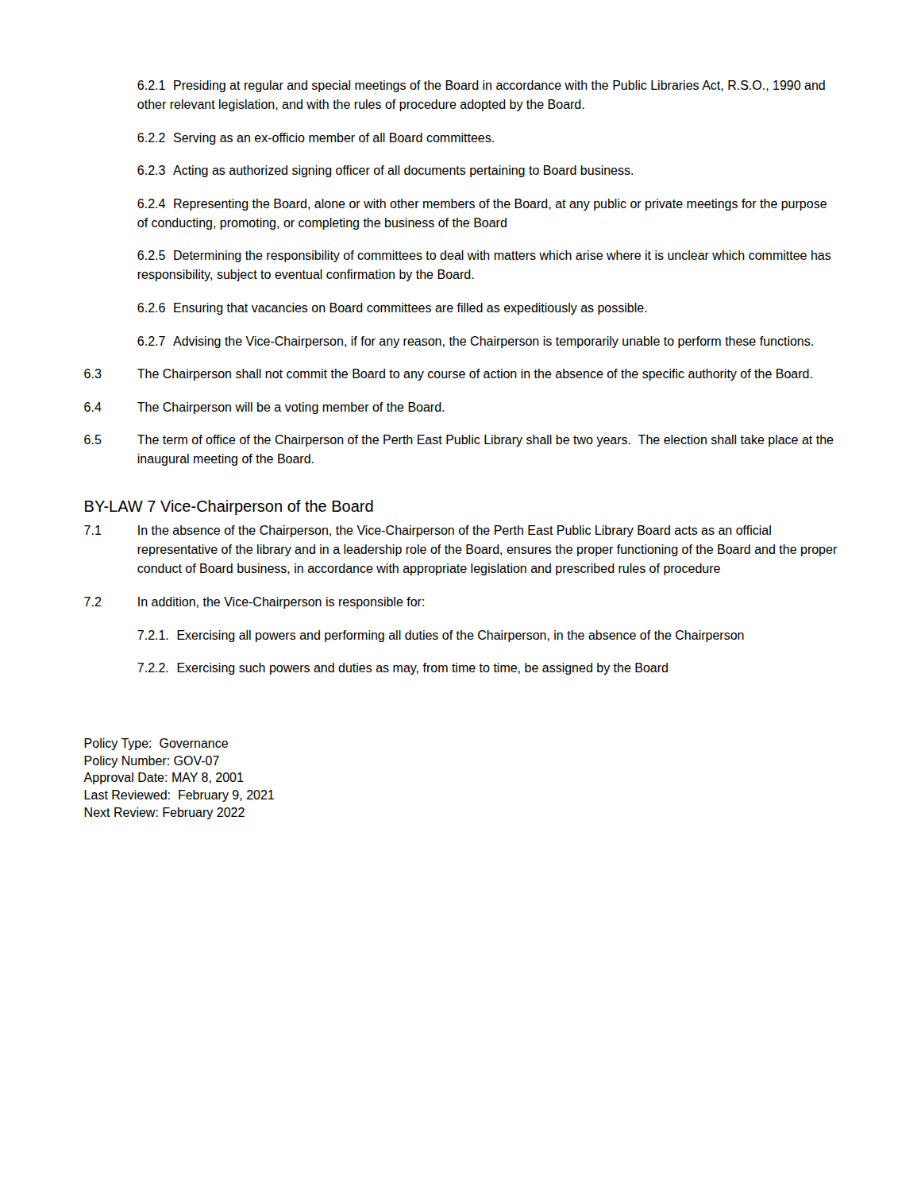6.2.1 Presiding at regular and special meetings of the Board in accordance with the Public Libraries Act, R.S.O., 1990 and other relevant legislation, and with the rules of procedure adopted by the Board.
6.2.2 Serving as an ex-officio member of all Board committees.
6.2.3 Acting as authorized signing officer of all documents pertaining to Board business.
6.2.4 Representing the Board, alone or with other members of the Board, at any public or private meetings for the purpose of conducting, promoting, or completing the business of the Board
6.2.5 Determining the responsibility of committees to deal with matters which arise where it is unclear which committee has responsibility, subject to eventual confirmation by the Board.
6.2.6 Ensuring that vacancies on Board committees are filled as expeditiously as possible.
6.2.7 Advising the Vice-Chairperson, if for any reason, the Chairperson is temporarily unable to perform these functions.
6.3
The Chairperson shall not commit the Board to any course of action in the absence of the specific authority of the Board.
6.4
The Chairperson will be a voting member of the Board.
6.5
The term of office of the Chairperson of the Perth East Public Library shall be two years. The election shall take place at the inaugural meeting of the Board.
BY-LAW 7 Vice-Chairperson of the Board
7.1
In the absence of the Chairperson, the Vice-Chairperson of the Perth East Public Library Board acts as an official representative of the library and in a leadership role of the Board, ensures the proper functioning of the Board and the proper conduct of Board business, in accordance with appropriate legislation and prescribed rules of procedure
7.2
In addition, the Vice-Chairperson is responsible for:
7.2.1. Exercising all powers and performing all duties of the Chairperson, in the absence of the Chairperson
7.2.2. Exercising such powers and duties as may, from time to time, be assigned by the Board
Policy Type: Governance
Policy Number: GOV-07
Approval Date: MAY 8, 2001
Last Reviewed: February 9, 2021
Next Review: February 2022